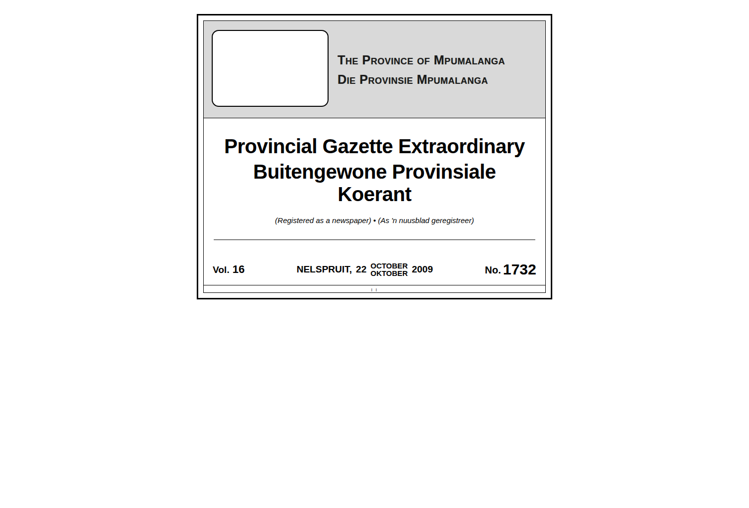The Province of Mpumalanga
Die Provinsie Mpumalanga
Provincial Gazette Extraordinary
Buitengewone Provinsiale Koerant
(Registered as a newspaper) • (As 'n nuusblad geregistreer)
Vol. 16
NELSPRUIT, 22 OCTOBER OKTOBER 2009
No. 1732
I I